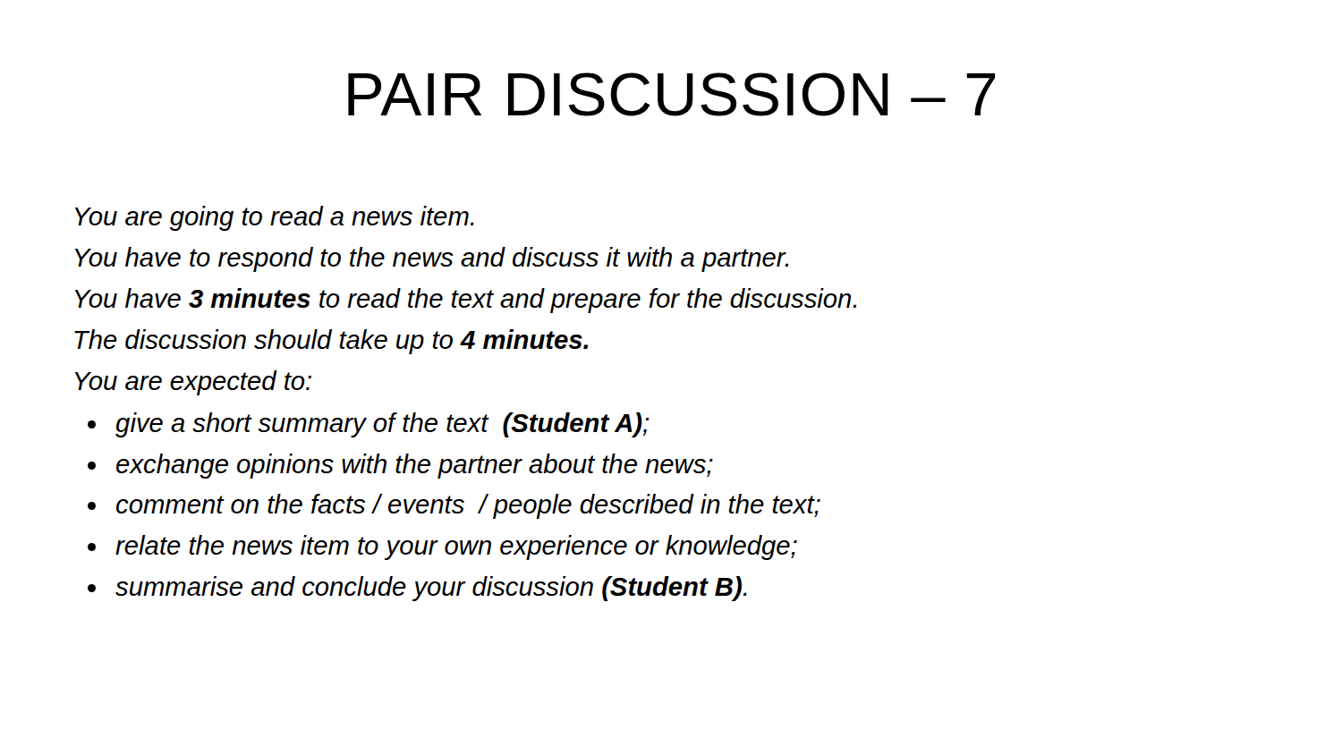PAIR DISCUSSION – 7
You are going to read a news item.
You have to respond to the news and discuss it with a partner.
You have 3 minutes to read the text and prepare for the discussion.
The discussion should take up to 4 minutes.
You are expected to:
give a short summary of the text (Student A);
exchange opinions with the partner about the news;
comment on the facts / events / people described in the text;
relate the news item to your own experience or knowledge;
summarise and conclude your discussion (Student B).